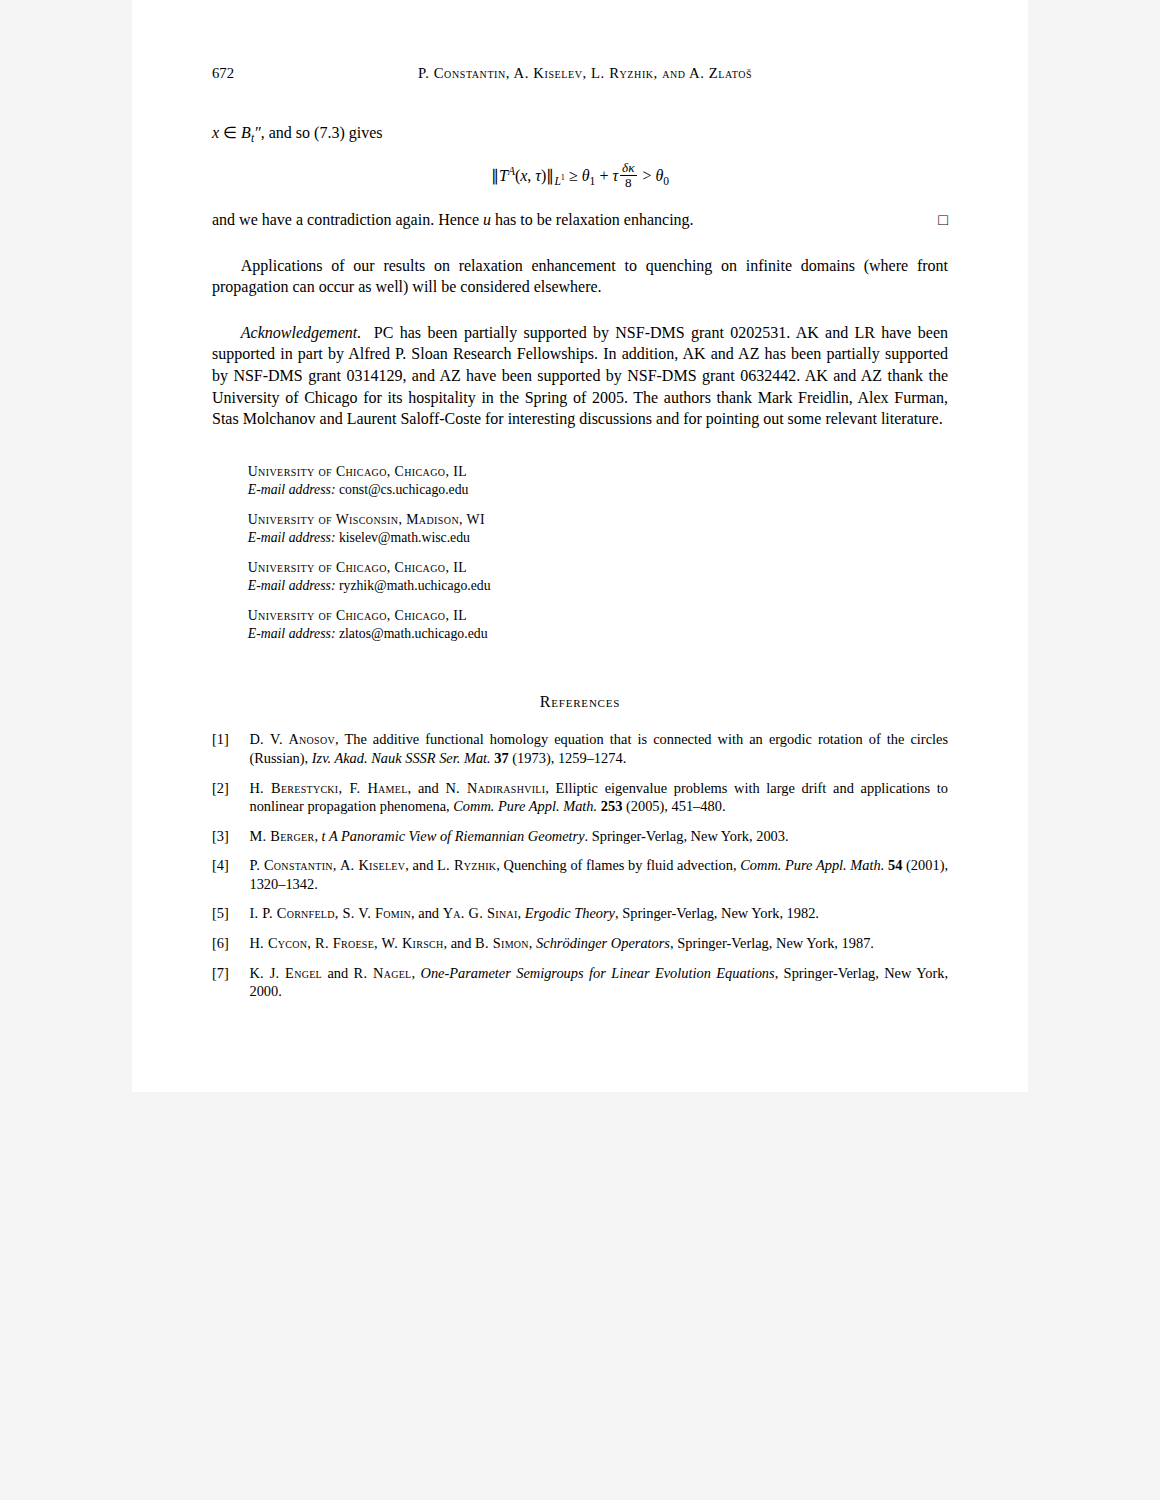672 P. Constantin, A. Kiselev, L. Ryzhik, and A. Zlatoš
x ∈ Bt″, and so (7.3) gives
∥TA(x, τ)∥L1 ≥ θ1 + τδκ 8 > θ0
and we have a contradiction again. Hence u has to be relaxation enhancing. □
Applications of our results on relaxation enhancement to quenching on infinite domains (where front propagation can occur as well) will be considered elsewhere.
Acknowledgement. PC has been partially supported by NSF-DMS grant 0202531. AK and LR have been supported in part by Alfred P. Sloan Research Fellowships. In addition, AK and AZ has been partially supported by NSF-DMS grant 0314129, and AZ have been supported by NSF-DMS grant 0632442. AK and AZ thank the University of Chicago for its hospitality in the Spring of 2005. The authors thank Mark Freidlin, Alex Furman, Stas Molchanov and Laurent Saloff-Coste for interesting discussions and for pointing out some relevant literature.
University of Chicago, Chicago, IL
E-mail address: const@cs.uchicago.edu
University of Wisconsin, Madison, WI
E-mail address: kiselev@math.wisc.edu
University of Chicago, Chicago, IL
E-mail address: ryzhik@math.uchicago.edu
University of Chicago, Chicago, IL
E-mail address: zlatos@math.uchicago.edu
References
[1] D. V. Anosov, The additive functional homology equation that is connected with an ergodic rotation of the circles (Russian), Izv. Akad. Nauk SSSR Ser. Mat. 37 (1973), 1259–1274.
[2] H. Berestycki, F. Hamel, and N. Nadirashvili, Elliptic eigenvalue problems with large drift and applications to nonlinear propagation phenomena, Comm. Pure Appl. Math. 253 (2005), 451–480.
[3] M. Berger, t A Panoramic View of Riemannian Geometry. Springer-Verlag, New York, 2003.
[4] P. Constantin, A. Kiselev, and L. Ryzhik, Quenching of flames by fluid advection, Comm. Pure Appl. Math. 54 (2001), 1320–1342.
[5] I. P. Cornfeld, S. V. Fomin, and Ya. G. Sinai, Ergodic Theory, Springer-Verlag, New York, 1982.
[6] H. Cycon, R. Froese, W. Kirsch, and B. Simon, Schrödinger Operators, Springer-Verlag, New York, 1987.
[7] K. J. Engel and R. Nagel, One-Parameter Semigroups for Linear Evolution Equations, Springer-Verlag, New York, 2000.